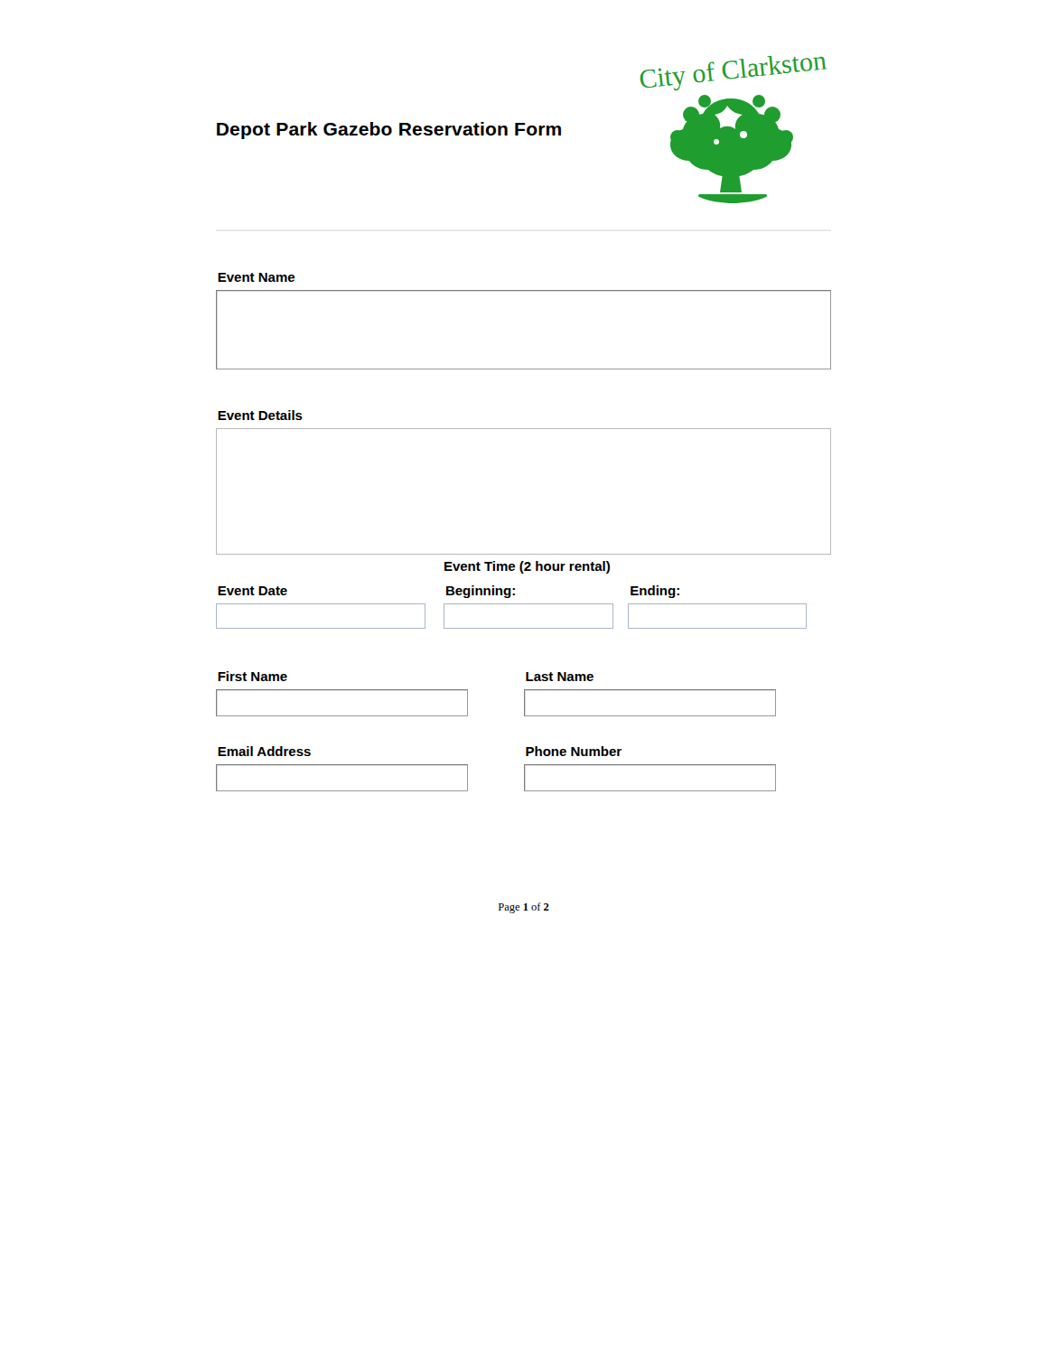Depot Park Gazebo Reservation Form
City of Clarkston
Event Name
Event Details
Event Time (2 hour rental)
Event Date
Beginning:
Ending:
First Name
Last Name
Email Address
Phone Number
Page 1 of 2